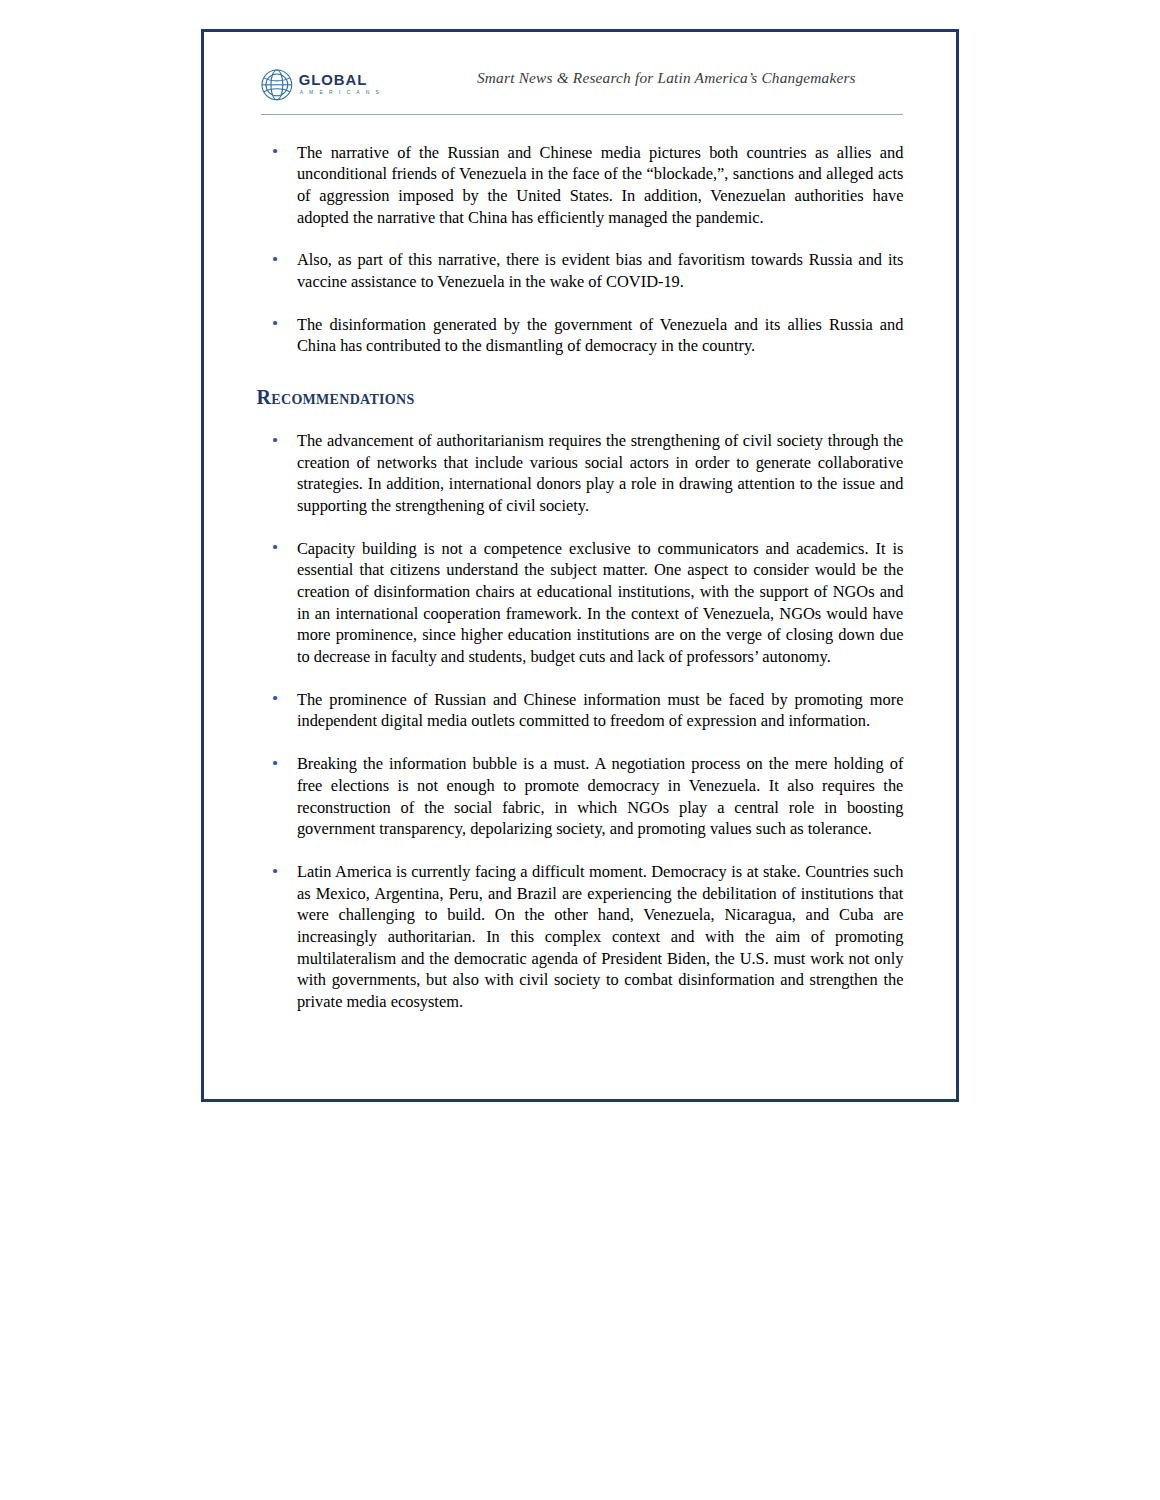GLOBAL A M E R I C A N S
Smart News & Research for Latin America’s Changemakers
The narrative of the Russian and Chinese media pictures both countries as allies and unconditional friends of Venezuela in the face of the “blockade,”, sanctions and alleged acts of aggression imposed by the United States. In addition, Venezuelan authorities have adopted the narrative that China has efficiently managed the pandemic.
Also, as part of this narrative, there is evident bias and favoritism towards Russia and its vaccine assistance to Venezuela in the wake of COVID-19.
The disinformation generated by the government of Venezuela and its allies Russia and China has contributed to the dismantling of democracy in the country.
Recommendations
The advancement of authoritarianism requires the strengthening of civil society through the creation of networks that include various social actors in order to generate collaborative strategies. In addition, international donors play a role in drawing attention to the issue and supporting the strengthening of civil society.
Capacity building is not a competence exclusive to communicators and academics. It is essential that citizens understand the subject matter. One aspect to consider would be the creation of disinformation chairs at educational institutions, with the support of NGOs and in an international cooperation framework. In the context of Venezuela, NGOs would have more prominence, since higher education institutions are on the verge of closing down due to decrease in faculty and students, budget cuts and lack of professors’ autonomy.
The prominence of Russian and Chinese information must be faced by promoting more independent digital media outlets committed to freedom of expression and information.
Breaking the information bubble is a must. A negotiation process on the mere holding of free elections is not enough to promote democracy in Venezuela. It also requires the reconstruction of the social fabric, in which NGOs play a central role in boosting government transparency, depolarizing society, and promoting values such as tolerance.
Latin America is currently facing a difficult moment. Democracy is at stake. Countries such as Mexico, Argentina, Peru, and Brazil are experiencing the debilitation of institutions that were challenging to build. On the other hand, Venezuela, Nicaragua, and Cuba are increasingly authoritarian. In this complex context and with the aim of promoting multilateralism and the democratic agenda of President Biden, the U.S. must work not only with governments, but also with civil society to combat disinformation and strengthen the private media ecosystem.